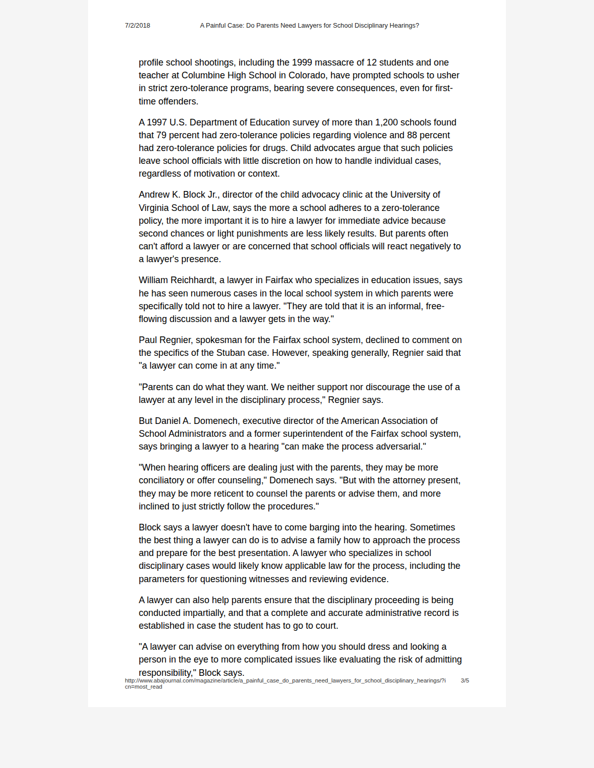7/2/2018 A Painful Case: Do Parents Need Lawyers for School Disciplinary Hearings?
profile school shootings, including the 1999 massacre of 12 students and one teacher at Columbine High School in Colorado, have prompted schools to usher in strict zero-tolerance programs, bearing severe consequences, even for first-time offenders.
A 1997 U.S. Department of Education survey of more than 1,200 schools found that 79 percent had zero-tolerance policies regarding violence and 88 percent had zero-tolerance policies for drugs. Child advocates argue that such policies leave school officials with little discretion on how to handle individual cases, regardless of motivation or context.
Andrew K. Block Jr., director of the child advocacy clinic at the University of Virginia School of Law, says the more a school adheres to a zero-tolerance policy, the more important it is to hire a lawyer for immediate advice because second chances or light punishments are less likely results. But parents often can't afford a lawyer or are concerned that school officials will react negatively to a lawyer's presence.
William Reichhardt, a lawyer in Fairfax who specializes in education issues, says he has seen numerous cases in the local school system in which parents were specifically told not to hire a lawyer. "They are told that it is an informal, free-flowing discussion and a lawyer gets in the way."
Paul Regnier, spokesman for the Fairfax school system, declined to comment on the specifics of the Stuban case. However, speaking generally, Regnier said that "a lawyer can come in at any time."
"Parents can do what they want. We neither support nor discourage the use of a lawyer at any level in the disciplinary process," Regnier says.
But Daniel A. Domenech, executive director of the American Association of School Administrators and a former superintendent of the Fairfax school system, says bringing a lawyer to a hearing "can make the process adversarial."
"When hearing officers are dealing just with the parents, they may be more conciliatory or offer counseling," Domenech says. "But with the attorney present, they may be more reticent to counsel the parents or advise them, and more inclined to just strictly follow the procedures."
Block says a lawyer doesn't have to come barging into the hearing. Sometimes the best thing a lawyer can do is to advise a family how to approach the process and prepare for the best presentation. A lawyer who specializes in school disciplinary cases would likely know applicable law for the process, including the parameters for questioning witnesses and reviewing evidence.
A lawyer can also help parents ensure that the disciplinary proceeding is being conducted impartially, and that a complete and accurate administrative record is established in case the student has to go to court.
"A lawyer can advise on everything from how you should dress and looking a person in the eye to more complicated issues like evaluating the risk of admitting responsibility," Block says.
http://www.abajournal.com/magazine/article/a_painful_case_do_parents_need_lawyers_for_school_disciplinary_hearings/?icn=most_read 3/5